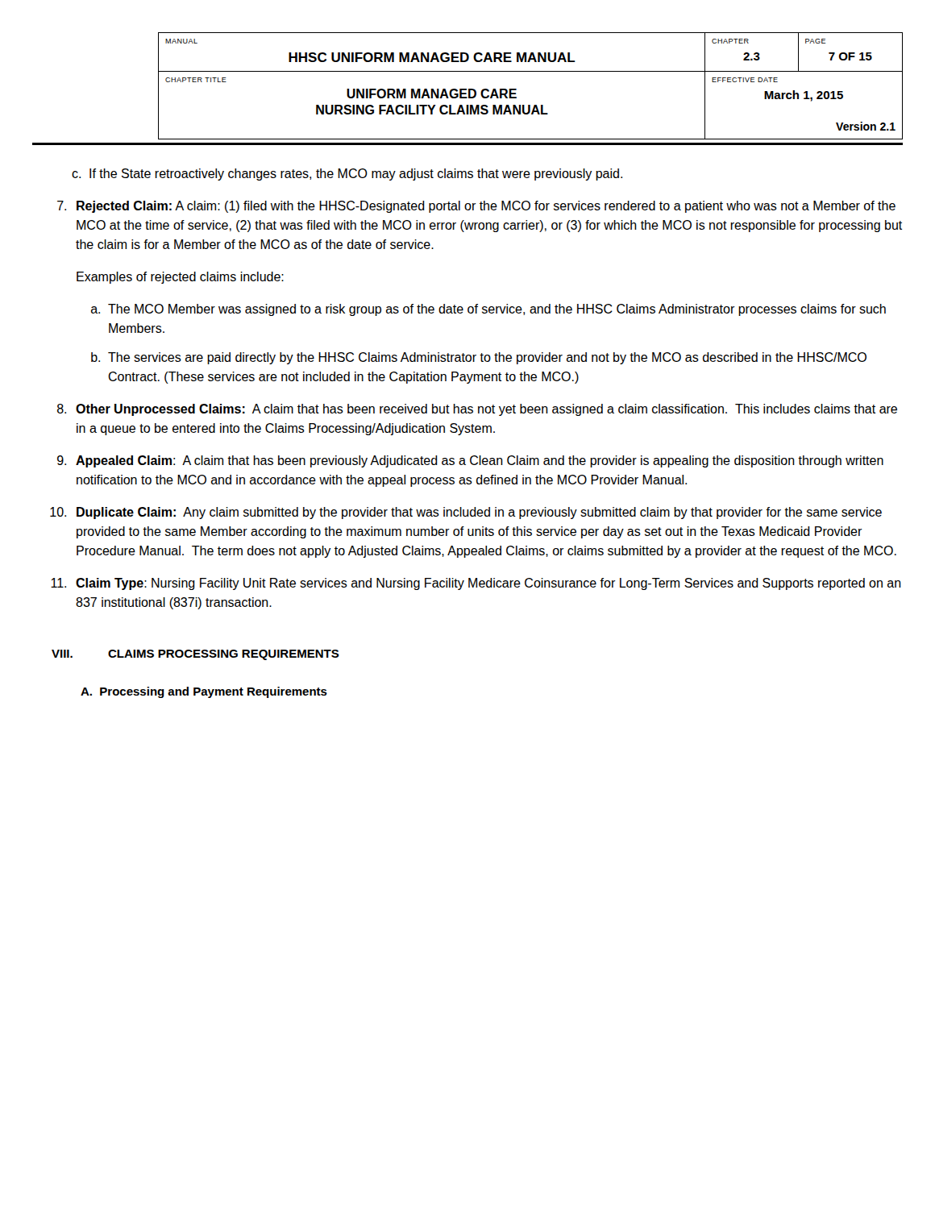| | Manual HHSC UNIFORM MANAGED CARE MANUAL | Chapter 2.3 | Page 7 OF 15 |
| Chapter Title UNIFORM MANAGED CARE NURSING FACILITY CLAIMS MANUAL | Effective Date March 1, 2015 Version 2.1 |
If the State retroactively changes rates, the MCO may adjust claims that were previously paid.
Rejected Claim: A claim: (1) filed with the HHSC-Designated portal or the MCO for services rendered to a patient who was not a Member of the MCO at the time of service, (2) that was filed with the MCO in error (wrong carrier), or (3) for which the MCO is not responsible for processing but the claim is for a Member of the MCO as of the date of service.
Examples of rejected claims include:
The MCO Member was assigned to a risk group as of the date of service, and the HHSC Claims Administrator processes claims for such Members.
The services are paid directly by the HHSC Claims Administrator to the provider and not by the MCO as described in the HHSC/MCO Contract. (These services are not included in the Capitation Payment to the MCO.)
Other Unprocessed Claims: A claim that has been received but has not yet been assigned a claim classification. This includes claims that are in a queue to be entered into the Claims Processing/Adjudication System.
Appealed Claim: A claim that has been previously Adjudicated as a Clean Claim and the provider is appealing the disposition through written notification to the MCO and in accordance with the appeal process as defined in the MCO Provider Manual.
Duplicate Claim: Any claim submitted by the provider that was included in a previously submitted claim by that provider for the same service provided to the same Member according to the maximum number of units of this service per day as set out in the Texas Medicaid Provider Procedure Manual. The term does not apply to Adjusted Claims, Appealed Claims, or claims submitted by a provider at the request of the MCO.
Claim Type: Nursing Facility Unit Rate services and Nursing Facility Medicare Coinsurance for Long-Term Services and Supports reported on an 837 institutional (837i) transaction.
VIII. CLAIMS PROCESSING REQUIREMENTS
A. Processing and Payment Requirements